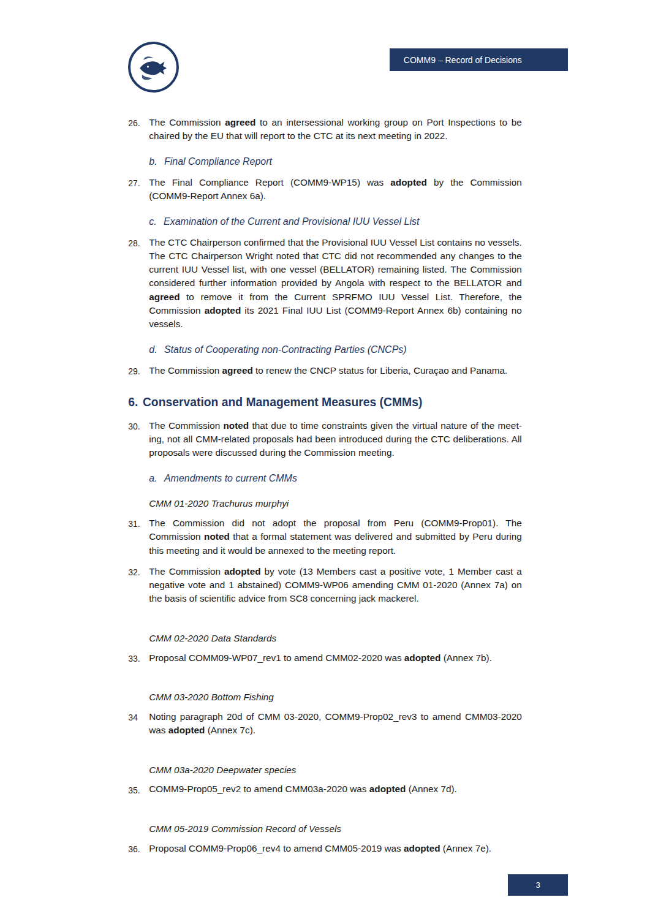COMM9 – Record of Decisions
26
The Commission agreed to an intersessional working group on Port Inspections to be chaired by the EU that will report to the CTC at its next meeting in 2022.
b. Final Compliance Report
27
The Final Compliance Report (COMM9-WP15) was adopted by the Commission (COMM9-Report Annex 6a).
c. Examination of the Current and Provisional IUU Vessel List
28
The CTC Chairperson confirmed that the Provisional IUU Vessel List contains no vessels. The CTC Chairperson Wright noted that CTC did not recommended any changes to the current IUU Vessel list, with one vessel (BELLATOR) remaining listed. The Commission considered further information provided by Angola with respect to the BELLATOR and agreed to remove it from the Current SPRFMO IUU Vessel List. Therefore, the Commission adopted its 2021 Final IUU List (COMM9-Report Annex 6b) containing no vessels.
d. Status of Cooperating non-Contracting Parties (CNCPs)
29
The Commission agreed to renew the CNCP status for Liberia, Curaçao and Panama.
6. Conservation and Management Measures (CMMs)
30
The Commission noted that due to time constraints given the virtual nature of the meeting, not all CMM-related proposals had been introduced during the CTC deliberations. All proposals were discussed during the Commission meeting.
a. Amendments to current CMMs
CMM 01-2020 Trachurus murphyi
31
The Commission did not adopt the proposal from Peru (COMM9-Prop01). The Commission noted that a formal statement was delivered and submitted by Peru during this meeting and it would be annexed to the meeting report.
32
The Commission adopted by vote (13 Members cast a positive vote, 1 Member cast a negative vote and 1 abstained) COMM9-WP06 amending CMM 01-2020 (Annex 7a) on the basis of scientific advice from SC8 concerning jack mackerel.
CMM 02-2020 Data Standards
33
Proposal COMM09-WP07_rev1 to amend CMM02-2020 was adopted (Annex 7b).
CMM 03-2020 Bottom Fishing
34
Noting paragraph 20d of CMM 03-2020, COMM9-Prop02_rev3 to amend CMM03-2020 was adopted (Annex 7c).
CMM 03a-2020 Deepwater species
35
COMM9-Prop05_rev2 to amend CMM03a-2020 was adopted (Annex 7d).
CMM 05-2019 Commission Record of Vessels
36
Proposal COMM9-Prop06_rev4 to amend CMM05-2019 was adopted (Annex 7e).
3